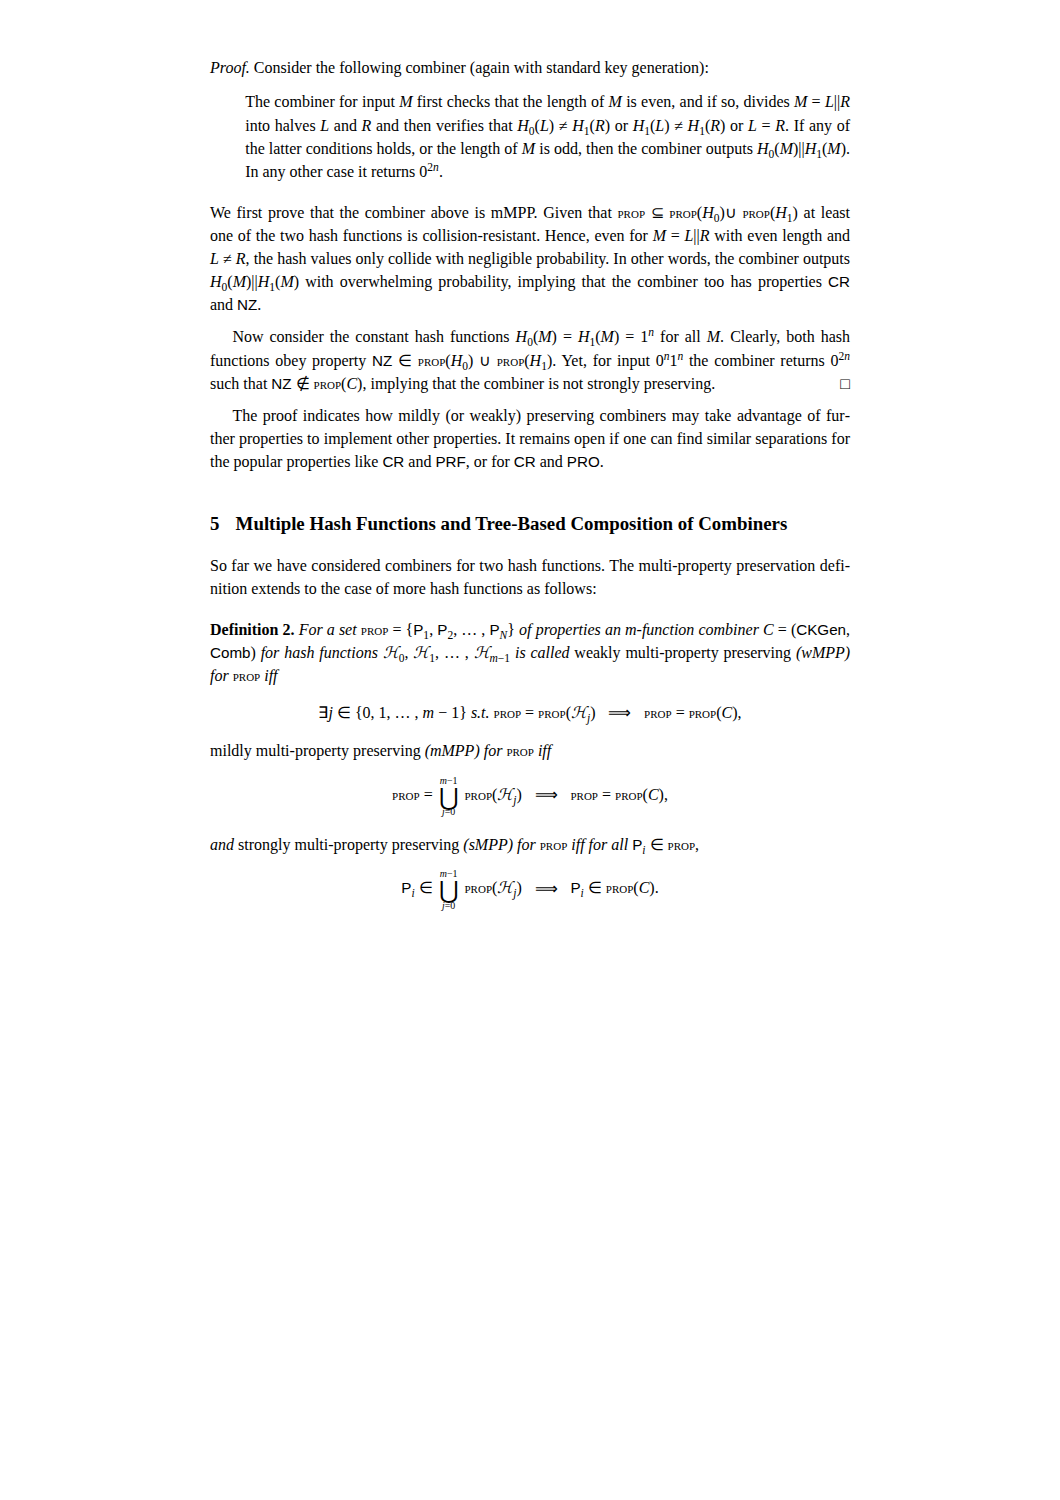Proof. Consider the following combiner (again with standard key generation):
The combiner for input M first checks that the length of M is even, and if so, divides M = L||R into halves L and R and then verifies that H0(L) ≠ H1(R) or H1(L) ≠ H1(R) or L = R. If any of the latter conditions holds, or the length of M is odd, then the combiner outputs H0(M)||H1(M). In any other case it returns 02n.
We first prove that the combiner above is mMPP. Given that prop ⊆ prop(H0)∪ prop(H1) at least one of the two hash functions is collision-resistant. Hence, even for M = L||R with even length and L ≠ R, the hash values only collide with negligible probability. In other words, the combiner outputs H0(M)||H1(M) with overwhelming probability, implying that the combiner too has properties CR and NZ.
Now consider the constant hash functions H0(M) = H1(M) = 1n for all M. Clearly, both hash functions obey property NZ ∈ prop(H0) ∪ prop(H1). Yet, for input 0n1n the combiner returns 02n such that NZ ∉ prop(C), implying that the combiner is not strongly preserving.□
The proof indicates how mildly (or weakly) preserving combiners may take advantage of further properties to implement other properties. It remains open if one can find similar separations for the popular properties like CR and PRF, or for CR and PRO.
5 Multiple Hash Functions and Tree-Based Composition of Combiners
So far we have considered combiners for two hash functions. The multi-property preservation definition extends to the case of more hash functions as follows:
Definition 2. For a set prop = {P1, P2, … , PN} of properties an m-function combiner C = (CKGen, Comb) for hash functions ℋ0, ℋ1, … , ℋm−1 is called weakly multi-property preserving (wMPP) for prop iff
∃j ∈ {0, 1, … , m − 1} s.t. prop = prop(ℋj) ⟹ prop = prop(C),
mildly multi-property preserving (mMPP) for prop iff
prop = m−1⋃j=0 prop(ℋj) ⟹ prop = prop(C),
and strongly multi-property preserving (sMPP) for prop iff for all Pi ∈ prop,
Pi ∈ m−1⋃j=0 prop(ℋj) ⟹ Pi ∈ prop(C).